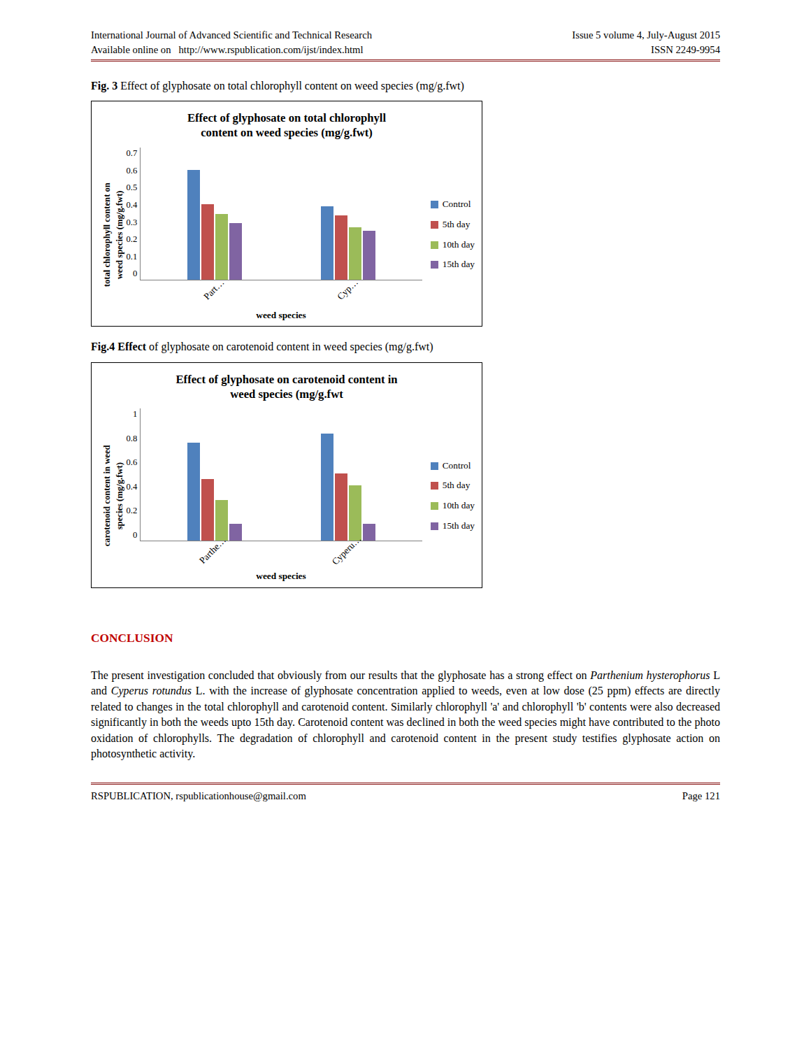International Journal of Advanced Scientific and Technical Research
Available online on http://www.rspublication.com/ijst/index.html
Issue 5 volume 4, July-August 2015
ISSN 2249-9954
Fig. 3 Effect of glyphosate on total chlorophyll content on weed species (mg/g.fwt)
Effect of glyphosate on total chlorophyll
content on weed species (mg/g.fwt)
total chlorophyll content on
weed species (mg/g.fwt)
0.7
0.6
0.5
0.4
0.3
0.2
0.1
0
Part… Cyp…
weed species
Control
5th day
10th day
15th day
Fig.4 Effect of glyphosate on carotenoid content in weed species (mg/g.fwt)
Effect of glyphosate on carotenoid content in
weed species (mg/g.fwt
carotenoid content in weed
species (mg/g.fwt)
1
0.8
0.6
0.4
0.2
0
Parthe… Cyperu…
weed species
Control
5th day
10th day
15th day
CONCLUSION
The present investigation concluded that obviously from our results that the glyphosate has a strong effect on Parthenium hysterophorus L and Cyperus rotundus L. with the increase of glyphosate concentration applied to weeds, even at low dose (25 ppm) effects are directly related to changes in the total chlorophyll and carotenoid content. Similarly chlorophyll 'a' and chlorophyll 'b' contents were also decreased significantly in both the weeds upto 15th day. Carotenoid content was declined in both the weed species might have contributed to the photo oxidation of chlorophylls. The degradation of chlorophyll and carotenoid content in the present study testifies glyphosate action on photosynthetic activity.
RSPUBLICATION, rspublicationhouse@gmail.com
Page 121